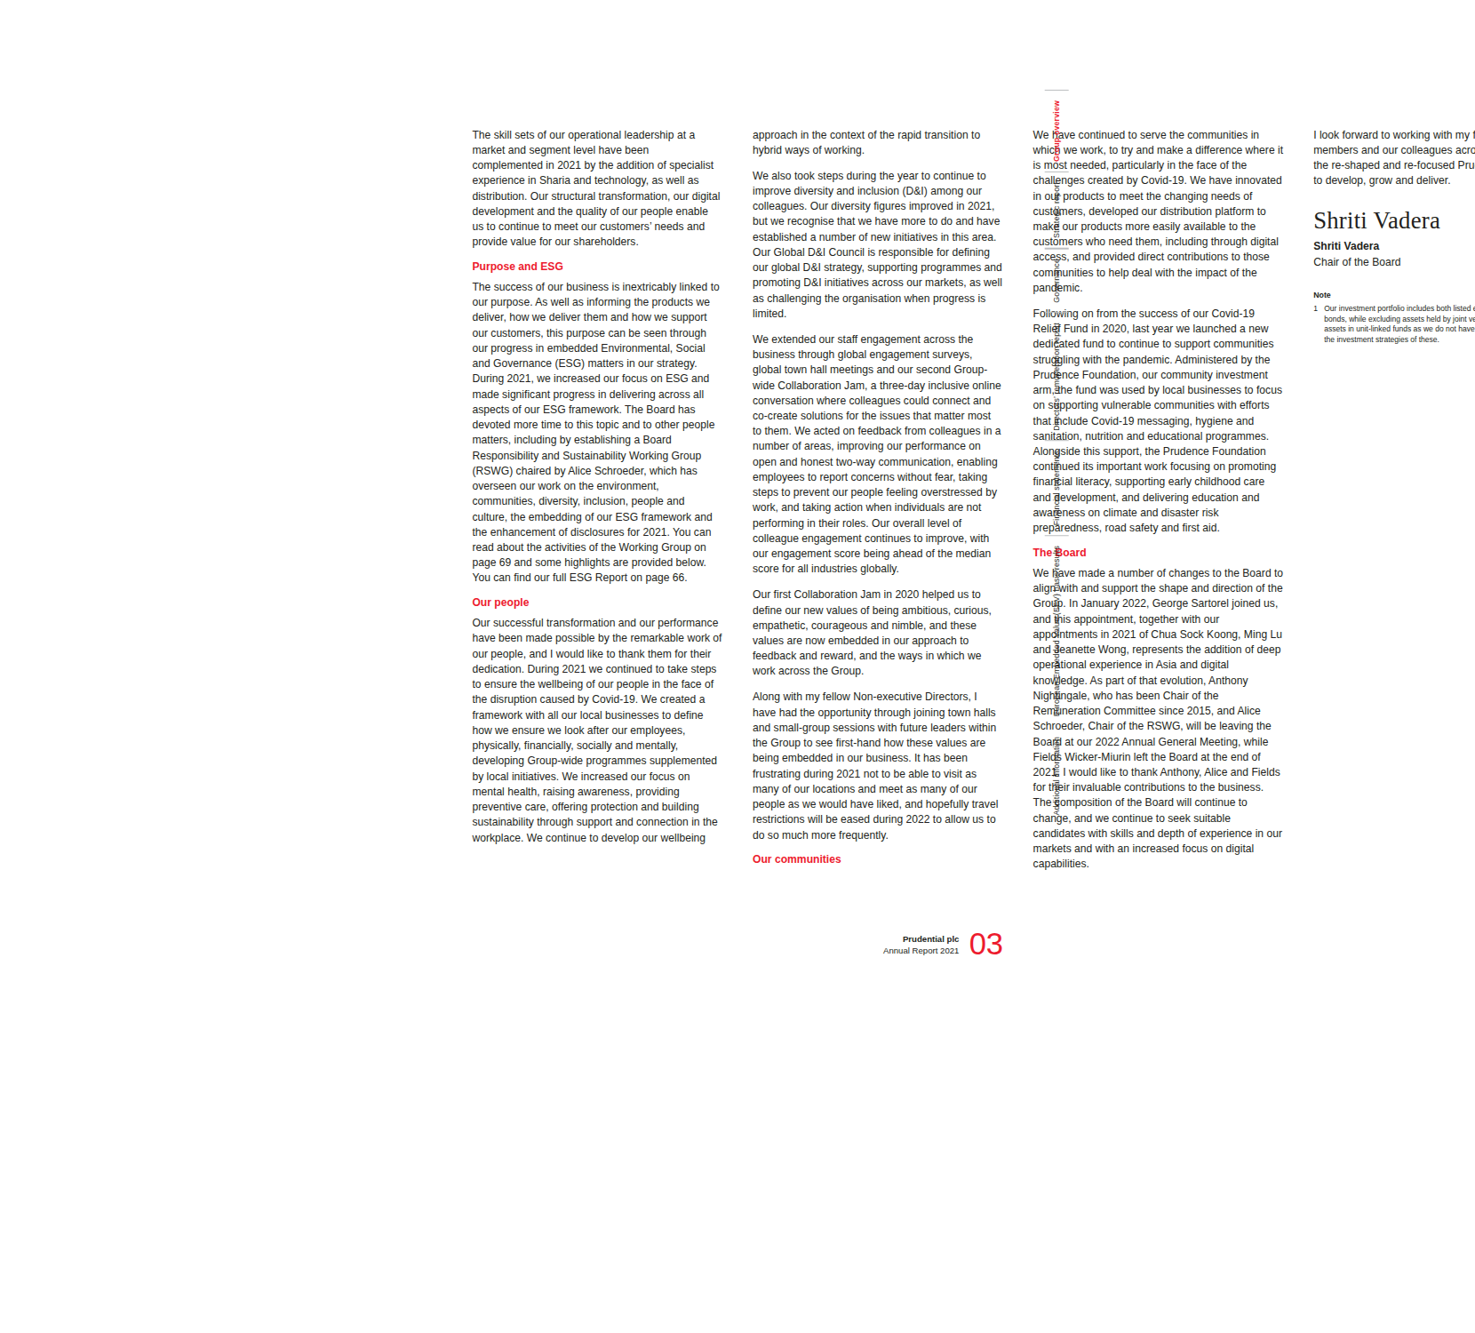Group overview Strategic report Governance Directors’ remuneration report Financial statements European Embedded Value (EEV) basis results Additional information
The skill sets of our operational leadership at a market and segment level have been complemented in 2021 by the addition of specialist experience in Sharia and technology, as well as distribution. Our structural transformation, our digital development and the quality of our people enable us to continue to meet our customers’ needs and provide value for our shareholders.
Purpose and ESG
The success of our business is inextricably linked to our purpose. As well as informing the products we deliver, how we deliver them and how we support our customers, this purpose can be seen through our progress in embedded Environmental, Social and Governance (ESG) matters in our strategy. During 2021, we increased our focus on ESG and made significant progress in delivering across all aspects of our ESG framework. The Board has devoted more time to this topic and to other people matters, including by establishing a Board Responsibility and Sustainability Working Group (RSWG) chaired by Alice Schroeder, which has overseen our work on the environment, communities, diversity, inclusion, people and culture, the embedding of our ESG framework and the enhancement of disclosures for 2021. You can read about the activities of the Working Group on page 69 and some highlights are provided below. You can find our full ESG Report on page 66.
Our people
Our successful transformation and our performance have been made possible by the remarkable work of our people, and I would like to thank them for their dedication. During 2021 we continued to take steps to ensure the wellbeing of our people in the face of the disruption caused by Covid-19. We created a framework with all our local businesses to define how we ensure we look after our employees, physically, financially, socially and mentally, developing Group-wide programmes supplemented by local initiatives. We increased our focus on mental health, raising awareness, providing preventive care, offering protection and building sustainability through support and connection in the workplace. We continue to develop our wellbeing approach in the context of the rapid transition to hybrid ways of working.
We also took steps during the year to continue to improve diversity and inclusion (D&I) among our colleagues. Our diversity figures improved in 2021, but we recognise that we have more to do and have established a number of new initiatives in this area. Our Global D&I Council is responsible for defining our global D&I strategy, supporting programmes and promoting D&I initiatives across our markets, as well as challenging the organisation when progress is limited.
We extended our staff engagement across the business through global engagement surveys, global town hall meetings and our second Group-wide Collaboration Jam, a three-day inclusive online conversation where colleagues could connect and co-create solutions for the issues that matter most to them. We acted on feedback from colleagues in a number of areas, improving our performance on open and honest two-way communication, enabling employees to report concerns without fear, taking steps to prevent our people feeling overstressed by work, and taking action when individuals are not performing in their roles. Our overall level of colleague engagement continues to improve, with our engagement score being ahead of the median score for all industries globally.
Our first Collaboration Jam in 2020 helped us to define our new values of being ambitious, curious, empathetic, courageous and nimble, and these values are now embedded in our approach to feedback and reward, and the ways in which we work across the Group.
Along with my fellow Non-executive Directors, I have had the opportunity through joining town halls and small-group sessions with future leaders within the Group to see first-hand how these values are being embedded in our business. It has been frustrating during 2021 not to be able to visit as many of our locations and meet as many of our people as we would have liked, and hopefully travel restrictions will be eased during 2022 to allow us to do so much more frequently.
Our communities
We have continued to serve the communities in which we work, to try and make a difference where it is most needed, particularly in the face of the challenges created by Covid-19. We have innovated in our products to meet the changing needs of customers, developed our distribution platform to make our products more easily available to the customers who need them, including through digital access, and provided direct contributions to those communities to help deal with the impact of the pandemic.
Following on from the success of our Covid-19 Relief Fund in 2020, last year we launched a new dedicated fund to continue to support communities struggling with the pandemic. Administered by the Prudence Foundation, our community investment arm, the fund was used by local businesses to focus on supporting vulnerable communities with efforts that include Covid-19 messaging, hygiene and sanitation, nutrition and educational programmes. Alongside this support, the Prudence Foundation continued its important work focusing on promoting financial literacy, supporting early childhood care and development, and delivering education and awareness on climate and disaster risk preparedness, road safety and first aid.
The Board
We have made a number of changes to the Board to align with and support the shape and direction of the Group. In January 2022, George Sartorel joined us, and this appointment, together with our appointments in 2021 of Chua Sock Koong, Ming Lu and Jeanette Wong, represents the addition of deep operational experience in Asia and digital knowledge. As part of that evolution, Anthony Nightingale, who has been Chair of the Remuneration Committee since 2015, and Alice Schroeder, Chair of the RSWG, will be leaving the Board at our 2022 Annual General Meeting, while Fields Wicker-Miurin left the Board at the end of 2021. I would like to thank Anthony, Alice and Fields for their invaluable contributions to the business. The composition of the Board will continue to change, and we continue to seek suitable candidates with skills and depth of experience in our markets and with an increased focus on digital capabilities.
I look forward to working with my fellow Board members and our colleagues across the Group as the re-shaped and re-focused Prudential continues to develop, grow and deliver.
Shriti Vadera
Shriti Vadera
Chair of the Board
Note
1 Our investment portfolio includes both listed equities and corporate bonds, while excluding assets held by joint venture businesses and assets in unit-linked funds as we do not have full authority to change the investment strategies of these.
Prudential plc
Annual Report 2021
03